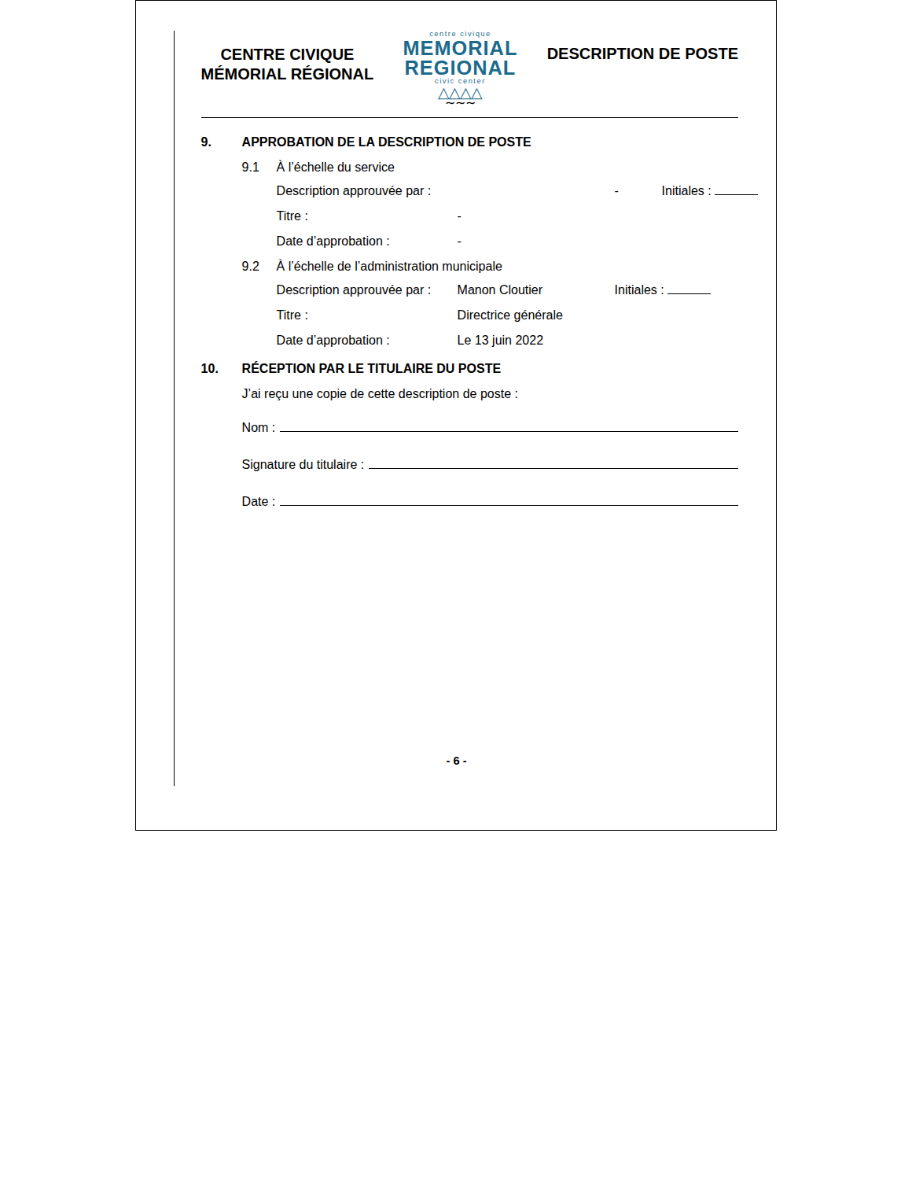CENTRE CIVIQUE
MÉMORIAL RÉGIONAL
centre civique
MEMORIAL
REGIONAL
civic center
△△△△
∼∼∼
DESCRIPTION DE POSTE
9. APPROBATION DE LA DESCRIPTION DE POSTE
9.1 À l’échelle du service
Description approuvée par : - Initiales :
Titre : -
Date d’approbation : -
9.2 À l’échelle de l’administration municipale
Description approuvée par : Manon Cloutier Initiales :
Titre : Directrice générale
Date d’approbation : Le 13 juin 2022
10. RÉCEPTION PAR LE TITULAIRE DU POSTE
J’ai reçu une copie de cette description de poste :
Nom :
Signature du titulaire :
Date :
- 6 -